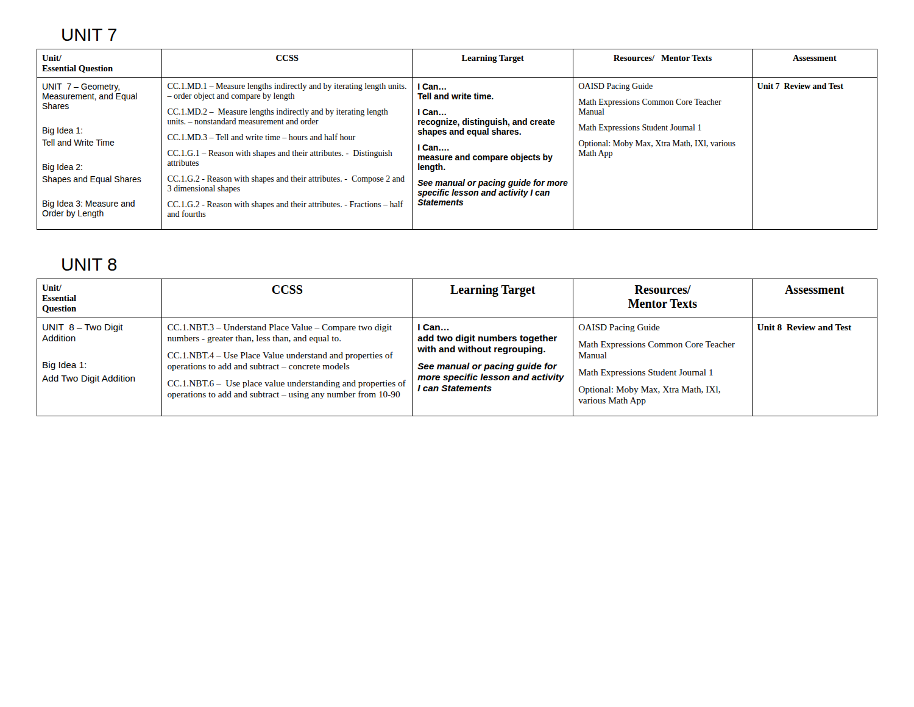UNIT 7
| Unit/ Essential Question | CCSS | Learning Target | Resources/ Mentor Texts | Assessment |
| --- | --- | --- | --- | --- |
| UNIT 7 – Geometry, Measurement, and Equal Shares Big Idea 1: Tell and Write Time Big Idea 2: Shapes and Equal Shares Big Idea 3: Measure and Order by Length | CC.1.MD.1 – Measure lengths indirectly and by iterating length units. – order object and compare by length CC.1.MD.2 – Measure lengths indirectly and by iterating length units. – nonstandard measurement and order CC.1.MD.3 – Tell and write time – hours and half hour CC.1.G.1 – Reason with shapes and their attributes. - Distinguish attributes CC.1.G.2 - Reason with shapes and their attributes. - Compose 2 and 3 dimensional shapes CC.1.G.2 - Reason with shapes and their attributes. - Fractions – half and fourths | I Can… Tell and write time. I Can… recognize, distinguish, and create shapes and equal shares. I Can…. measure and compare objects by length. See manual or pacing guide for more specific lesson and activity I can Statements | OAISD Pacing Guide Math Expressions Common Core Teacher Manual Math Expressions Student Journal 1 Optional: Moby Max, Xtra Math, IXl, various Math App | Unit 7 Review and Test |
UNIT 8
| Unit/ Essential Question | CCSS | Learning Target | Resources/ Mentor Texts | Assessment |
| --- | --- | --- | --- | --- |
| UNIT 8 – Two Digit Addition Big Idea 1: Add Two Digit Addition | CC.1.NBT.3 – Understand Place Value – Compare two digit numbers - greater than, less than, and equal to. CC.1.NBT.4 – Use Place Value understand and properties of operations to add and subtract – concrete models CC.1.NBT.6 – Use place value understanding and properties of operations to add and subtract – using any number from 10-90 | I Can… add two digit numbers together with and without regrouping. See manual or pacing guide for more specific lesson and activity I can Statements | OAISD Pacing Guide Math Expressions Common Core Teacher Manual Math Expressions Student Journal 1 Optional: Moby Max, Xtra Math, IXl, various Math App | Unit 8 Review and Test |